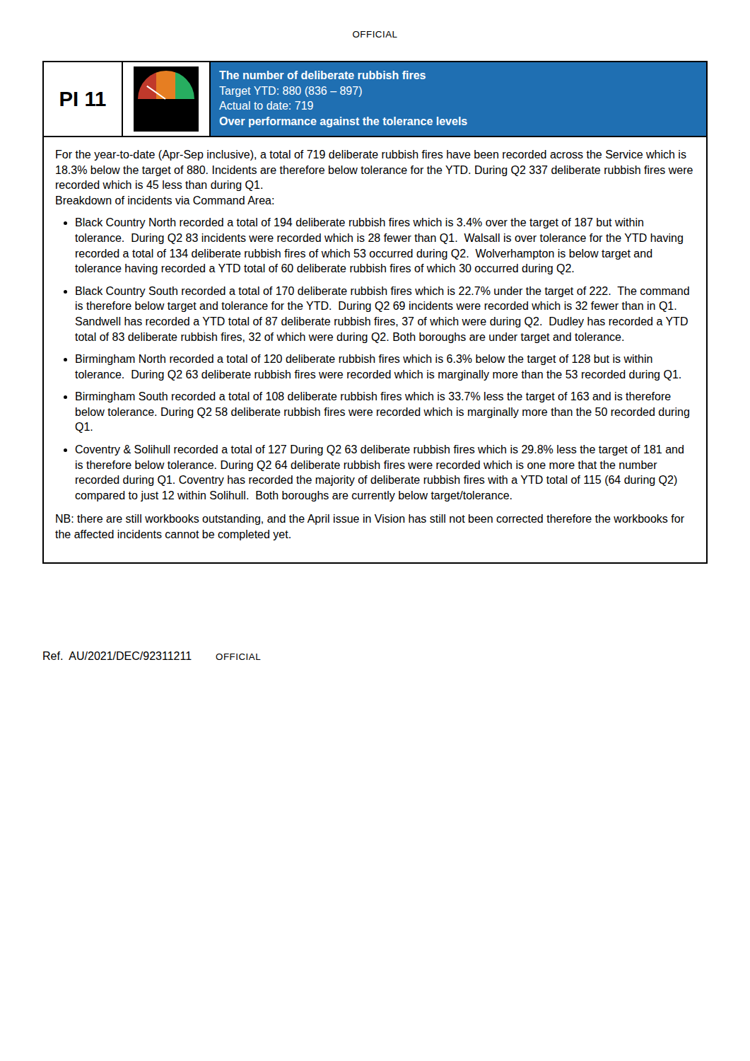OFFICIAL
PI 11
The number of deliberate rubbish fires
Target YTD: 880 (836 – 897)
Actual to date: 719
Over performance against the tolerance levels
For the year-to-date (Apr-Sep inclusive), a total of 719 deliberate rubbish fires have been recorded across the Service which is 18.3% below the target of 880. Incidents are therefore below tolerance for the YTD. During Q2 337 deliberate rubbish fires were recorded which is 45 less than during Q1.
Breakdown of incidents via Command Area:
Black Country North recorded a total of 194 deliberate rubbish fires which is 3.4% over the target of 187 but within tolerance. During Q2 83 incidents were recorded which is 28 fewer than Q1. Walsall is over tolerance for the YTD having recorded a total of 134 deliberate rubbish fires of which 53 occurred during Q2. Wolverhampton is below target and tolerance having recorded a YTD total of 60 deliberate rubbish fires of which 30 occurred during Q2.
Black Country South recorded a total of 170 deliberate rubbish fires which is 22.7% under the target of 222. The command is therefore below target and tolerance for the YTD. During Q2 69 incidents were recorded which is 32 fewer than in Q1. Sandwell has recorded a YTD total of 87 deliberate rubbish fires, 37 of which were during Q2. Dudley has recorded a YTD total of 83 deliberate rubbish fires, 32 of which were during Q2. Both boroughs are under target and tolerance.
Birmingham North recorded a total of 120 deliberate rubbish fires which is 6.3% below the target of 128 but is within tolerance. During Q2 63 deliberate rubbish fires were recorded which is marginally more than the 53 recorded during Q1.
Birmingham South recorded a total of 108 deliberate rubbish fires which is 33.7% less the target of 163 and is therefore below tolerance. During Q2 58 deliberate rubbish fires were recorded which is marginally more than the 50 recorded during Q1.
Coventry & Solihull recorded a total of 127 During Q2 63 deliberate rubbish fires which is 29.8% less the target of 181 and is therefore below tolerance. During Q2 64 deliberate rubbish fires were recorded which is one more that the number recorded during Q1. Coventry has recorded the majority of deliberate rubbish fires with a YTD total of 115 (64 during Q2) compared to just 12 within Solihull. Both boroughs are currently below target/tolerance.
NB: there are still workbooks outstanding, and the April issue in Vision has still not been corrected therefore the workbooks for the affected incidents cannot be completed yet.
Ref. AU/2021/DEC/92311211 OFFICIAL